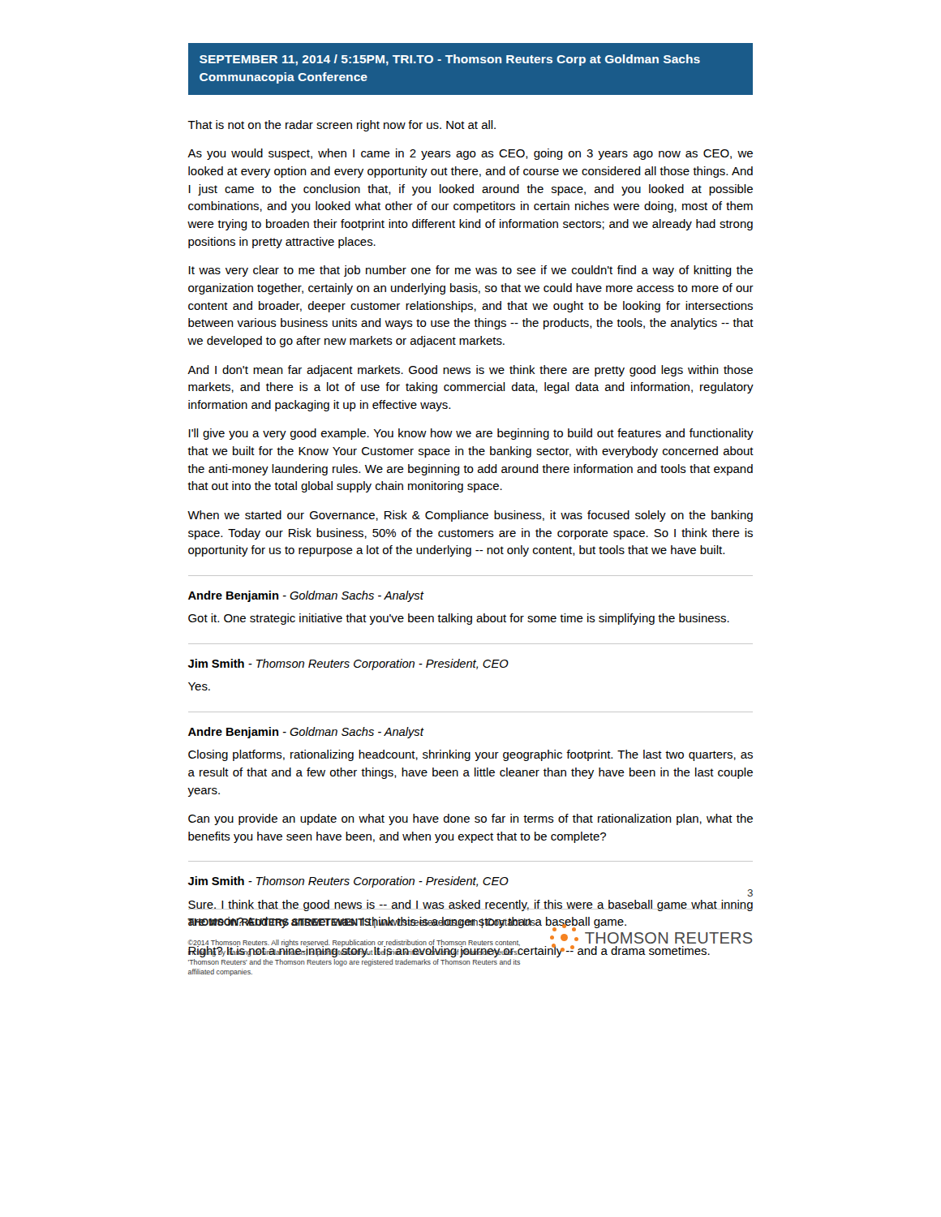SEPTEMBER 11, 2014 / 5:15PM, TRI.TO - Thomson Reuters Corp at Goldman Sachs Communacopia Conference
That is not on the radar screen right now for us. Not at all.
As you would suspect, when I came in 2 years ago as CEO, going on 3 years ago now as CEO, we looked at every option and every opportunity out there, and of course we considered all those things. And I just came to the conclusion that, if you looked around the space, and you looked at possible combinations, and you looked what other of our competitors in certain niches were doing, most of them were trying to broaden their footprint into different kind of information sectors; and we already had strong positions in pretty attractive places.
It was very clear to me that job number one for me was to see if we couldn't find a way of knitting the organization together, certainly on an underlying basis, so that we could have more access to more of our content and broader, deeper customer relationships, and that we ought to be looking for intersections between various business units and ways to use the things -- the products, the tools, the analytics -- that we developed to go after new markets or adjacent markets.
And I don't mean far adjacent markets. Good news is we think there are pretty good legs within those markets, and there is a lot of use for taking commercial data, legal data and information, regulatory information and packaging it up in effective ways.
I'll give you a very good example. You know how we are beginning to build out features and functionality that we built for the Know Your Customer space in the banking sector, with everybody concerned about the anti-money laundering rules. We are beginning to add around there information and tools that expand that out into the total global supply chain monitoring space.
When we started our Governance, Risk & Compliance business, it was focused solely on the banking space. Today our Risk business, 50% of the customers are in the corporate space. So I think there is opportunity for us to repurpose a lot of the underlying -- not only content, but tools that we have built.
Andre Benjamin - Goldman Sachs - Analyst
Got it. One strategic initiative that you've been talking about for some time is simplifying the business.
Jim Smith - Thomson Reuters Corporation - President, CEO
Yes.
Andre Benjamin - Goldman Sachs - Analyst
Closing platforms, rationalizing headcount, shrinking your geographic footprint. The last two quarters, as a result of that and a few other things, have been a little cleaner than they have been in the last couple years.
Can you provide an update on what you have done so far in terms of that rationalization plan, what the benefits you have seen have been, and when you expect that to be complete?
Jim Smith - Thomson Reuters Corporation - President, CEO
Sure. I think that the good news is -- and I was asked recently, if this were a baseball game what inning are we in? And my answer was: I think this is a longer story than a baseball game.
Right? It is not a nine-inning story. It is an evolving journey or certainly -- and a drama sometimes.
3
THOMSON REUTERS STREETEVENTS | www.streetevents.com | Contact Us
©2014 Thomson Reuters. All rights reserved. Republication or redistribution of Thomson Reuters content, including by framing or similar means, is prohibited without the prior written consent of Thomson Reuters. 'Thomson Reuters' and the Thomson Reuters logo are registered trademarks of Thomson Reuters and its affiliated companies.
THOMSON REUTERS